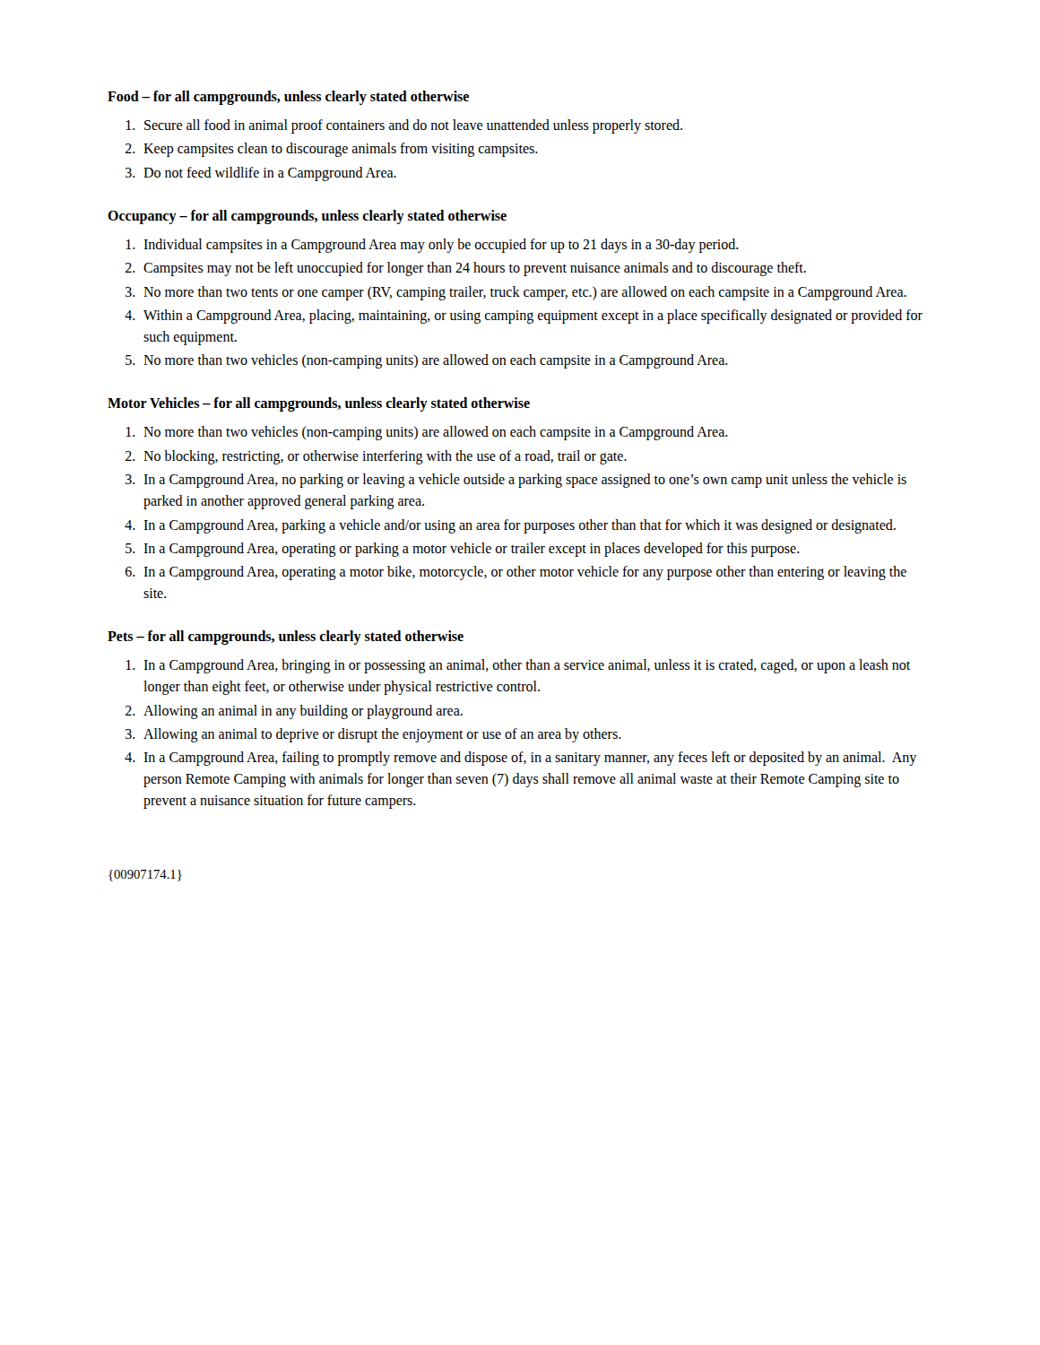Food – for all campgrounds, unless clearly stated otherwise
Secure all food in animal proof containers and do not leave unattended unless properly stored.
Keep campsites clean to discourage animals from visiting campsites.
Do not feed wildlife in a Campground Area.
Occupancy – for all campgrounds, unless clearly stated otherwise
Individual campsites in a Campground Area may only be occupied for up to 21 days in a 30-day period.
Campsites may not be left unoccupied for longer than 24 hours to prevent nuisance animals and to discourage theft.
No more than two tents or one camper (RV, camping trailer, truck camper, etc.) are allowed on each campsite in a Campground Area.
Within a Campground Area, placing, maintaining, or using camping equipment except in a place specifically designated or provided for such equipment.
No more than two vehicles (non-camping units) are allowed on each campsite in a Campground Area.
Motor Vehicles – for all campgrounds, unless clearly stated otherwise
No more than two vehicles (non-camping units) are allowed on each campsite in a Campground Area.
No blocking, restricting, or otherwise interfering with the use of a road, trail or gate.
In a Campground Area, no parking or leaving a vehicle outside a parking space assigned to one’s own camp unit unless the vehicle is parked in another approved general parking area.
In a Campground Area, parking a vehicle and/or using an area for purposes other than that for which it was designed or designated.
In a Campground Area, operating or parking a motor vehicle or trailer except in places developed for this purpose.
In a Campground Area, operating a motor bike, motorcycle, or other motor vehicle for any purpose other than entering or leaving the site.
Pets – for all campgrounds, unless clearly stated otherwise
In a Campground Area, bringing in or possessing an animal, other than a service animal, unless it is crated, caged, or upon a leash not longer than eight feet, or otherwise under physical restrictive control.
Allowing an animal in any building or playground area.
Allowing an animal to deprive or disrupt the enjoyment or use of an area by others.
In a Campground Area, failing to promptly remove and dispose of, in a sanitary manner, any feces left or deposited by an animal. Any person Remote Camping with animals for longer than seven (7) days shall remove all animal waste at their Remote Camping site to prevent a nuisance situation for future campers.
{00907174.1}